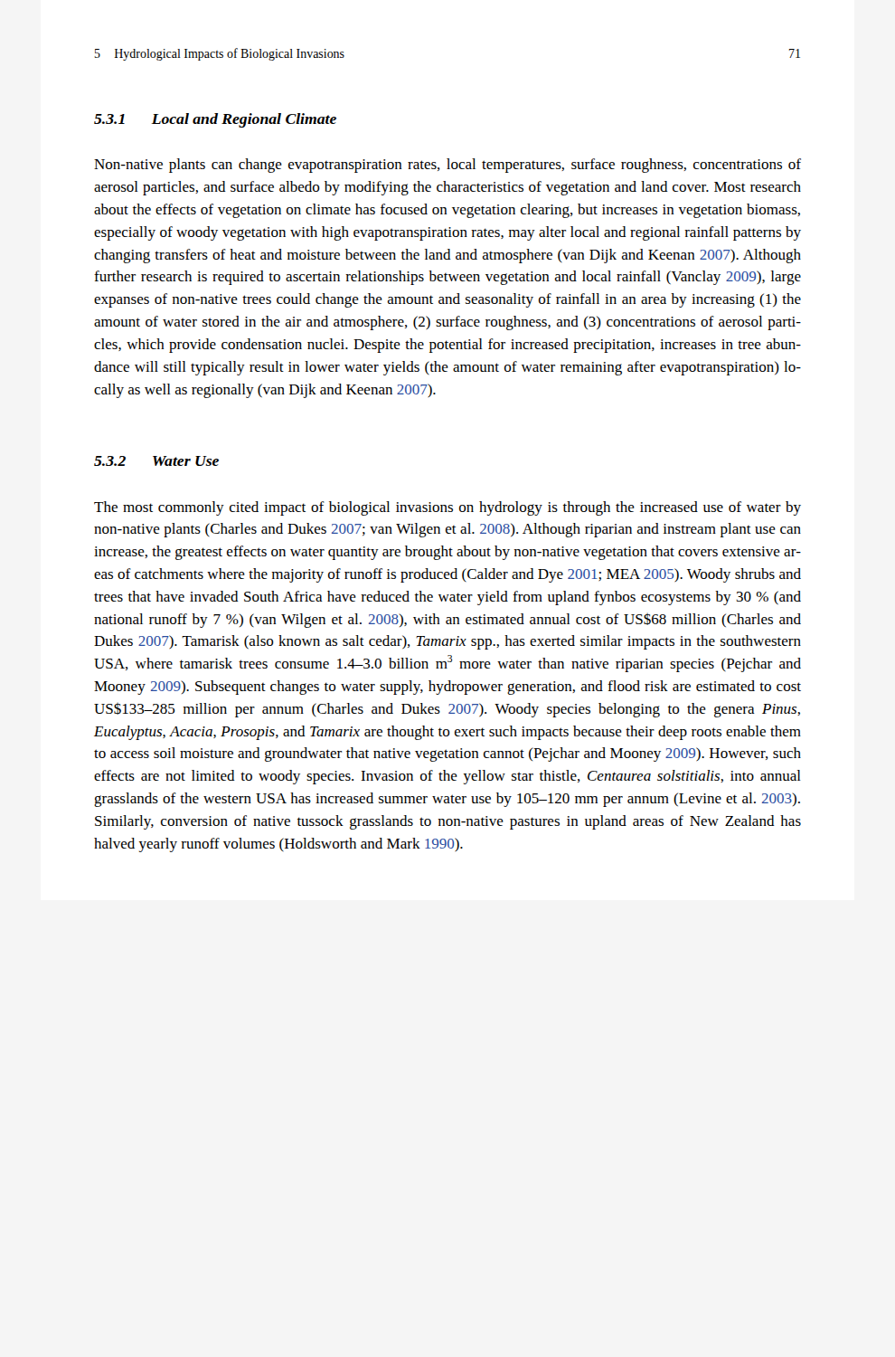5 Hydrological Impacts of Biological Invasions 71
5.3.1 Local and Regional Climate
Non-native plants can change evapotranspiration rates, local temperatures, surface roughness, concentrations of aerosol particles, and surface albedo by modifying the characteristics of vegetation and land cover. Most research about the effects of vegetation on climate has focused on vegetation clearing, but increases in vegetation biomass, especially of woody vegetation with high evapotranspiration rates, may alter local and regional rainfall patterns by changing transfers of heat and moisture between the land and atmosphere (van Dijk and Keenan 2007). Although further research is required to ascertain relationships between vegetation and local rainfall (Vanclay 2009), large expanses of non-native trees could change the amount and seasonality of rainfall in an area by increasing (1) the amount of water stored in the air and atmosphere, (2) surface roughness, and (3) concentrations of aerosol particles, which provide condensation nuclei. Despite the potential for increased precipitation, increases in tree abundance will still typically result in lower water yields (the amount of water remaining after evapotranspiration) locally as well as regionally (van Dijk and Keenan 2007).
5.3.2 Water Use
The most commonly cited impact of biological invasions on hydrology is through the increased use of water by non-native plants (Charles and Dukes 2007; van Wilgen et al. 2008). Although riparian and instream plant use can increase, the greatest effects on water quantity are brought about by non-native vegetation that covers extensive areas of catchments where the majority of runoff is produced (Calder and Dye 2001; MEA 2005). Woody shrubs and trees that have invaded South Africa have reduced the water yield from upland fynbos ecosystems by 30 % (and national runoff by 7 %) (van Wilgen et al. 2008), with an estimated annual cost of US$68 million (Charles and Dukes 2007). Tamarisk (also known as salt cedar), Tamarix spp., has exerted similar impacts in the southwestern USA, where tamarisk trees consume 1.4–3.0 billion m3 more water than native riparian species (Pejchar and Mooney 2009). Subsequent changes to water supply, hydropower generation, and flood risk are estimated to cost US$133–285 million per annum (Charles and Dukes 2007). Woody species belonging to the genera Pinus, Eucalyptus, Acacia, Prosopis, and Tamarix are thought to exert such impacts because their deep roots enable them to access soil moisture and groundwater that native vegetation cannot (Pejchar and Mooney 2009). However, such effects are not limited to woody species. Invasion of the yellow star thistle, Centaurea solstitialis, into annual grasslands of the western USA has increased summer water use by 105–120 mm per annum (Levine et al. 2003). Similarly, conversion of native tussock grasslands to non-native pastures in upland areas of New Zealand has halved yearly runoff volumes (Holdsworth and Mark 1990).